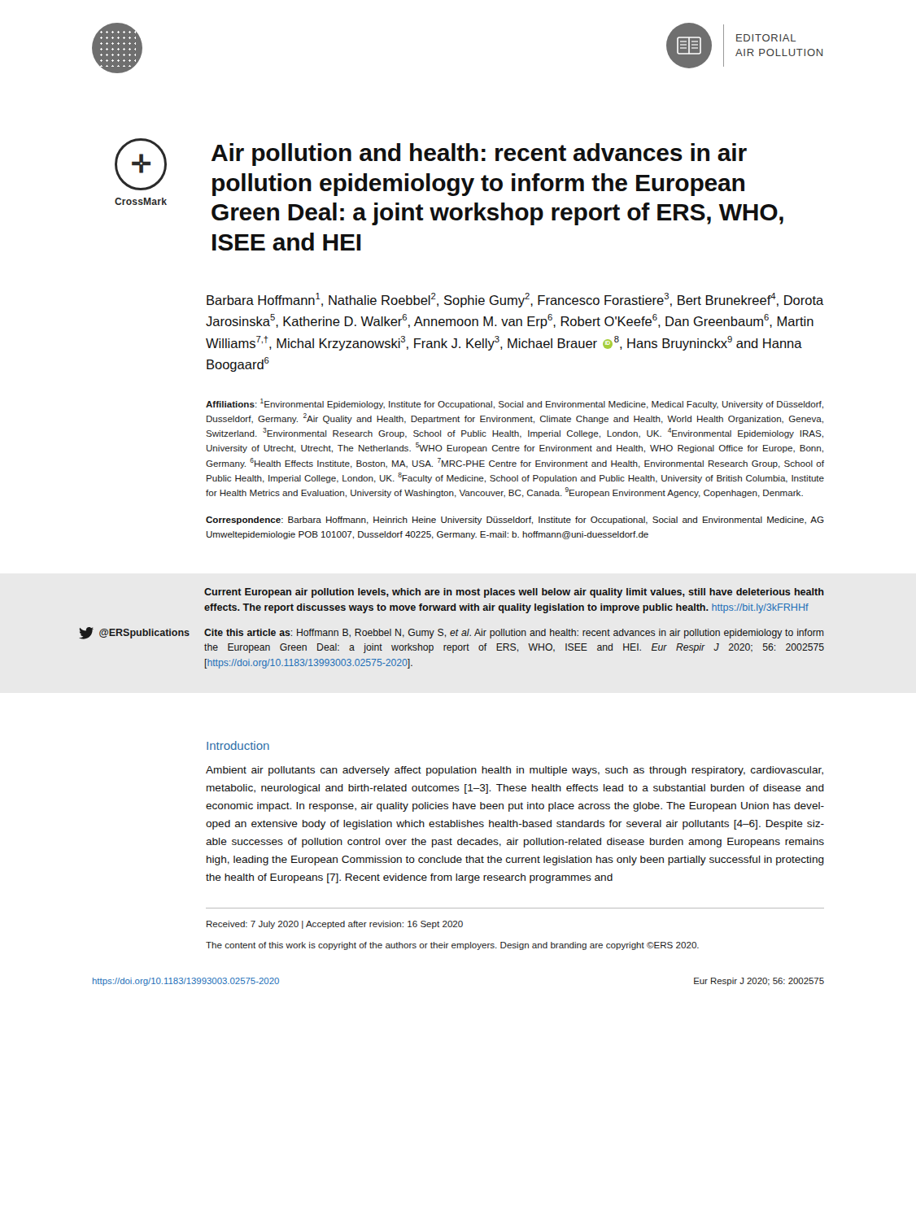Editorial
Air pollution
✛
CrossMark
Air pollution and health: recent advances in air pollution epidemiology to inform the European Green Deal: a joint workshop report of ERS, WHO, ISEE and HEI
Barbara Hoffmann1, Nathalie Roebbel2, Sophie Gumy2, Francesco Forastiere3, Bert Brunekreef4, Dorota Jarosinska5, Katherine D. Walker6, Annemoon M. van Erp6, Robert O'Keefe6, Dan Greenbaum6, Martin Williams7,†, Michal Krzyzanowski3, Frank J. Kelly3, Michael Brauer 8, Hans Bruyninckx9 and Hanna Boogaard6
Affiliations: 1Environmental Epidemiology, Institute for Occupational, Social and Environmental Medicine, Medical Faculty, University of Düsseldorf, Dusseldorf, Germany. 2Air Quality and Health, Department for Environment, Climate Change and Health, World Health Organization, Geneva, Switzerland. 3Environmental Research Group, School of Public Health, Imperial College, London, UK. 4Environmental Epidemiology IRAS, University of Utrecht, Utrecht, The Netherlands. 5WHO European Centre for Environment and Health, WHO Regional Office for Europe, Bonn, Germany. 6Health Effects Institute, Boston, MA, USA. 7MRC-PHE Centre for Environment and Health, Environmental Research Group, School of Public Health, Imperial College, London, UK. 8Faculty of Medicine, School of Population and Public Health, University of British Columbia, Institute for Health Metrics and Evaluation, University of Washington, Vancouver, BC, Canada. 9European Environment Agency, Copenhagen, Denmark.
Correspondence: Barbara Hoffmann, Heinrich Heine University Düsseldorf, Institute for Occupational, Social and Environmental Medicine, AG Umweltepidemiologie POB 101007, Dusseldorf 40225, Germany. E-mail: b. hoffmann@uni-duesseldorf.de
@ERSpublications
Current European air pollution levels, which are in most places well below air quality limit values, still have deleterious health effects. The report discusses ways to move forward with air quality legislation to improve public health. https://bit.ly/3kFRHHf
Cite this article as: Hoffmann B, Roebbel N, Gumy S, et al. Air pollution and health: recent advances in air pollution epidemiology to inform the European Green Deal: a joint workshop report of ERS, WHO, ISEE and HEI. Eur Respir J 2020; 56: 2002575 [https://doi.org/10.1183/13993003.02575-2020].
Introduction
Ambient air pollutants can adversely affect population health in multiple ways, such as through respiratory, cardiovascular, metabolic, neurological and birth-related outcomes [1–3]. These health effects lead to a substantial burden of disease and economic impact. In response, air quality policies have been put into place across the globe. The European Union has developed an extensive body of legislation which establishes health-based standards for several air pollutants [4–6]. Despite sizable successes of pollution control over the past decades, air pollution-related disease burden among Europeans remains high, leading the European Commission to conclude that the current legislation has only been partially successful in protecting the health of Europeans [7]. Recent evidence from large research programmes and
Received: 7 July 2020 | Accepted after revision: 16 Sept 2020
The content of this work is copyright of the authors or their employers. Design and branding are copyright ©ERS 2020.
https://doi.org/10.1183/13993003.02575-2020
Eur Respir J 2020; 56: 2002575